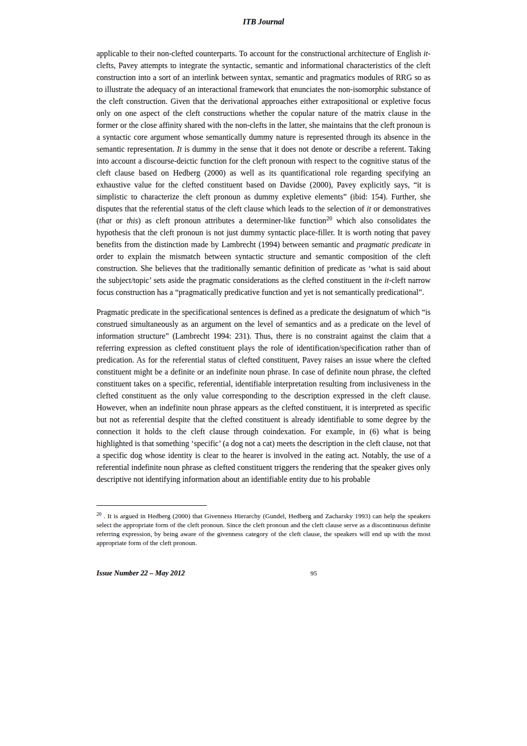ITB Journal
applicable to their non-clefted counterparts. To account for the constructional architecture of English it-clefts, Pavey attempts to integrate the syntactic, semantic and informational characteristics of the cleft construction into a sort of an interlink between syntax, semantic and pragmatics modules of RRG so as to illustrate the adequacy of an interactional framework that enunciates the non-isomorphic substance of the cleft construction. Given that the derivational approaches either extrapositional or expletive focus only on one aspect of the cleft constructions whether the copular nature of the matrix clause in the former or the close affinity shared with the non-clefts in the latter, she maintains that the cleft pronoun is a syntactic core argument whose semantically dummy nature is represented through its absence in the semantic representation. It is dummy in the sense that it does not denote or describe a referent. Taking into account a discourse-deictic function for the cleft pronoun with respect to the cognitive status of the cleft clause based on Hedberg (2000) as well as its quantificational role regarding specifying an exhaustive value for the clefted constituent based on Davidse (2000), Pavey explicitly says, “it is simplistic to characterize the cleft pronoun as dummy expletive elements” (ibid: 154). Further, she disputes that the referential status of the cleft clause which leads to the selection of it or demonstratives (that or this) as cleft pronoun attributes a determiner-like function20 which also consolidates the hypothesis that the cleft pronoun is not just dummy syntactic place-filler. It is worth noting that pavey benefits from the distinction made by Lambrecht (1994) between semantic and pragmatic predicate in order to explain the mismatch between syntactic structure and semantic composition of the cleft construction. She believes that the traditionally semantic definition of predicate as ‘what is said about the subject/topic’ sets aside the pragmatic considerations as the clefted constituent in the it-cleft narrow focus construction has a “pragmatically predicative function and yet is not semantically predicational”.
Pragmatic predicate in the specificational sentences is defined as a predicate the designatum of which “is construed simultaneously as an argument on the level of semantics and as a predicate on the level of information structure” (Lambrecht 1994: 231). Thus, there is no constraint against the claim that a referring expression as clefted constituent plays the role of identification/specification rather than of predication. As for the referential status of clefted constituent, Pavey raises an issue where the clefted constituent might be a definite or an indefinite noun phrase. In case of definite noun phrase, the clefted constituent takes on a specific, referential, identifiable interpretation resulting from inclusiveness in the clefted constituent as the only value corresponding to the description expressed in the cleft clause. However, when an indefinite noun phrase appears as the clefted constituent, it is interpreted as specific but not as referential despite that the clefted constituent is already identifiable to some degree by the connection it holds to the cleft clause through coindexation. For example, in (6) what is being highlighted is that something ‘specific’ (a dog not a cat) meets the description in the cleft clause, not that a specific dog whose identity is clear to the hearer is involved in the eating act. Notably, the use of a referential indefinite noun phrase as clefted constituent triggers the rendering that the speaker gives only descriptive not identifying information about an identifiable entity due to his probable
20 . It is argued in Hedberg (2000) that Givenness Hierarchy (Gundel, Hedberg and Zacharsky 1993) can help the speakers select the appropriate form of the cleft pronoun. Since the cleft pronoun and the cleft clause serve as a discontinuous definite referring expression, by being aware of the givenness category of the cleft clause, the speakers will end up with the most appropriate form of the cleft pronoun.
Issue Number 22 – May 2012 95